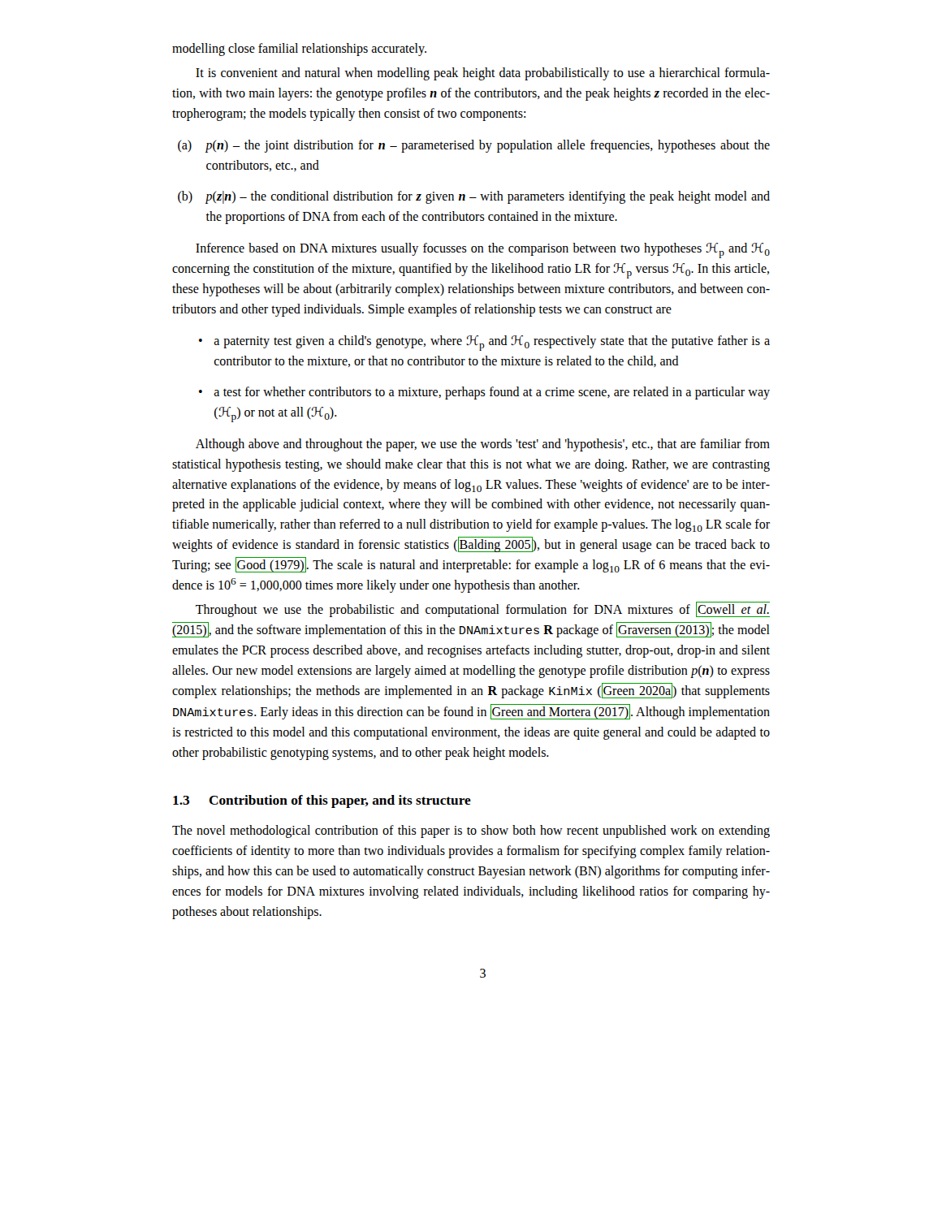modelling close familial relationships accurately.
It is convenient and natural when modelling peak height data probabilistically to use a hierarchical formulation, with two main layers: the genotype profiles n of the contributors, and the peak heights z recorded in the electropherogram; the models typically then consist of two components:
(a) p(n) – the joint distribution for n – parameterised by population allele frequencies, hypotheses about the contributors, etc., and
(b) p(z|n) – the conditional distribution for z given n – with parameters identifying the peak height model and the proportions of DNA from each of the contributors contained in the mixture.
Inference based on DNA mixtures usually focusses on the comparison between two hypotheses ℋp and ℋ0 concerning the constitution of the mixture, quantified by the likelihood ratio LR for ℋp versus ℋ0. In this article, these hypotheses will be about (arbitrarily complex) relationships between mixture contributors, and between contributors and other typed individuals. Simple examples of relationship tests we can construct are
a paternity test given a child's genotype, where ℋp and ℋ0 respectively state that the putative father is a contributor to the mixture, or that no contributor to the mixture is related to the child, and
a test for whether contributors to a mixture, perhaps found at a crime scene, are related in a particular way (ℋp) or not at all (ℋ0).
Although above and throughout the paper, we use the words 'test' and 'hypothesis', etc., that are familiar from statistical hypothesis testing, we should make clear that this is not what we are doing. Rather, we are contrasting alternative explanations of the evidence, by means of log10 LR values. These 'weights of evidence' are to be interpreted in the applicable judicial context, where they will be combined with other evidence, not necessarily quantifiable numerically, rather than referred to a null distribution to yield for example p-values. The log10 LR scale for weights of evidence is standard in forensic statistics (Balding 2005), but in general usage can be traced back to Turing; see Good (1979). The scale is natural and interpretable: for example a log10 LR of 6 means that the evidence is 106 = 1,000,000 times more likely under one hypothesis than another.
Throughout we use the probabilistic and computational formulation for DNA mixtures of Cowell et al. (2015), and the software implementation of this in the DNAmixtures R package of Graversen (2013); the model emulates the PCR process described above, and recognises artefacts including stutter, drop-out, drop-in and silent alleles. Our new model extensions are largely aimed at modelling the genotype profile distribution p(n) to express complex relationships; the methods are implemented in an R package KinMix (Green 2020a) that supplements DNAmixtures. Early ideas in this direction can be found in Green and Mortera (2017). Although implementation is restricted to this model and this computational environment, the ideas are quite general and could be adapted to other probabilistic genotyping systems, and to other peak height models.
1.3 Contribution of this paper, and its structure
The novel methodological contribution of this paper is to show both how recent unpublished work on extending coefficients of identity to more than two individuals provides a formalism for specifying complex family relationships, and how this can be used to automatically construct Bayesian network (BN) algorithms for computing inferences for models for DNA mixtures involving related individuals, including likelihood ratios for comparing hypotheses about relationships.
3